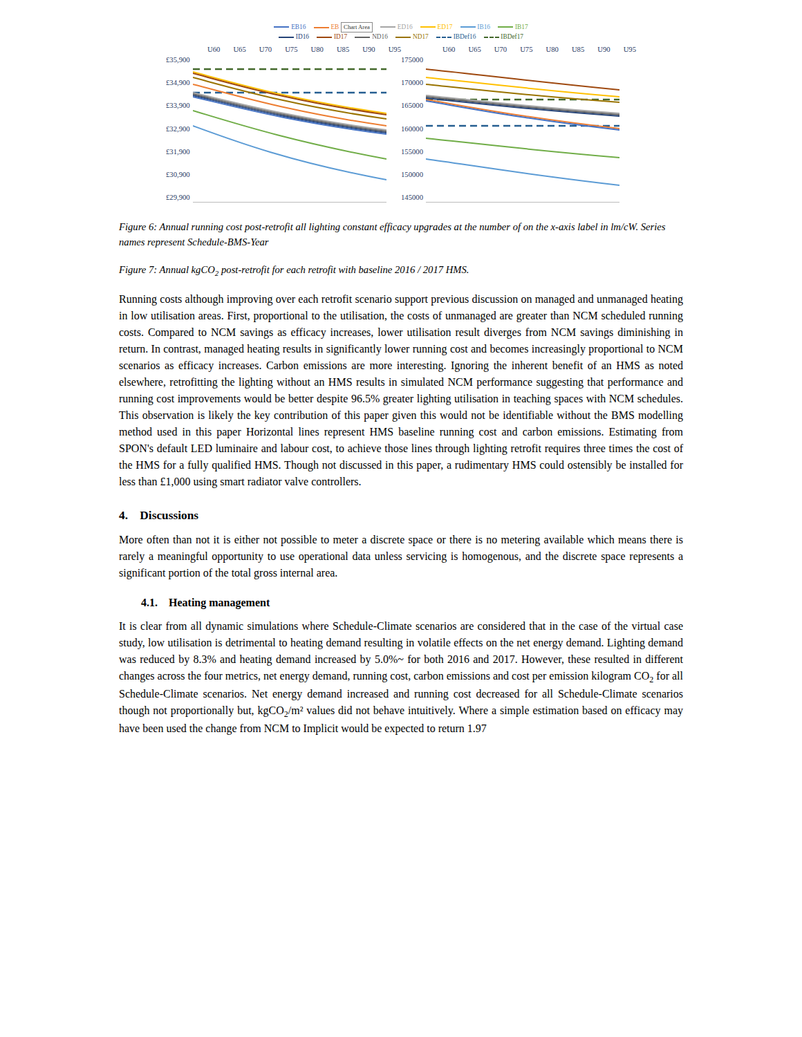EB16 EB Chart Area ED16 ED17 IB16 IB17
ID16 ID17 ND16 ND17 IBDef16 IBDef17
U60 U65 U70 U75 U80 U85 U90 U95
£35,900
£34,900
£33,900
£32,900
£31,900
£30,900
£29,900
U60 U65 U70 U75 U80 U85 U90 U95
175000
170000
165000
160000
155000
150000
145000
Figure 6: Annual running cost post-retrofit all lighting constant efficacy upgrades at the number of on the x-axis label in lm/cW. Series names represent Schedule-BMS-Year
Figure 7: Annual kgCO2 post-retrofit for each retrofit with baseline 2016 / 2017 HMS.
Running costs although improving over each retrofit scenario support previous discussion on managed and unmanaged heating in low utilisation areas. First, proportional to the utilisation, the costs of unmanaged are greater than NCM scheduled running costs. Compared to NCM savings as efficacy increases, lower utilisation result diverges from NCM savings diminishing in return. In contrast, managed heating results in significantly lower running cost and becomes increasingly proportional to NCM scenarios as efficacy increases. Carbon emissions are more interesting. Ignoring the inherent benefit of an HMS as noted elsewhere, retrofitting the lighting without an HMS results in simulated NCM performance suggesting that performance and running cost improvements would be better despite 96.5% greater lighting utilisation in teaching spaces with NCM schedules. This observation is likely the key contribution of this paper given this would not be identifiable without the BMS modelling method used in this paper Horizontal lines represent HMS baseline running cost and carbon emissions. Estimating from SPON's default LED luminaire and labour cost, to achieve those lines through lighting retrofit requires three times the cost of the HMS for a fully qualified HMS. Though not discussed in this paper, a rudimentary HMS could ostensibly be installed for less than £1,000 using smart radiator valve controllers.
4. Discussions
More often than not it is either not possible to meter a discrete space or there is no metering available which means there is rarely a meaningful opportunity to use operational data unless servicing is homogenous, and the discrete space represents a significant portion of the total gross internal area.
4.1. Heating management
It is clear from all dynamic simulations where Schedule-Climate scenarios are considered that in the case of the virtual case study, low utilisation is detrimental to heating demand resulting in volatile effects on the net energy demand. Lighting demand was reduced by 8.3% and heating demand increased by 5.0%~ for both 2016 and 2017. However, these resulted in different changes across the four metrics, net energy demand, running cost, carbon emissions and cost per emission kilogram CO2 for all Schedule-Climate scenarios. Net energy demand increased and running cost decreased for all Schedule-Climate scenarios though not proportionally but, kgCO2/m² values did not behave intuitively. Where a simple estimation based on efficacy may have been used the change from NCM to Implicit would be expected to return 1.97